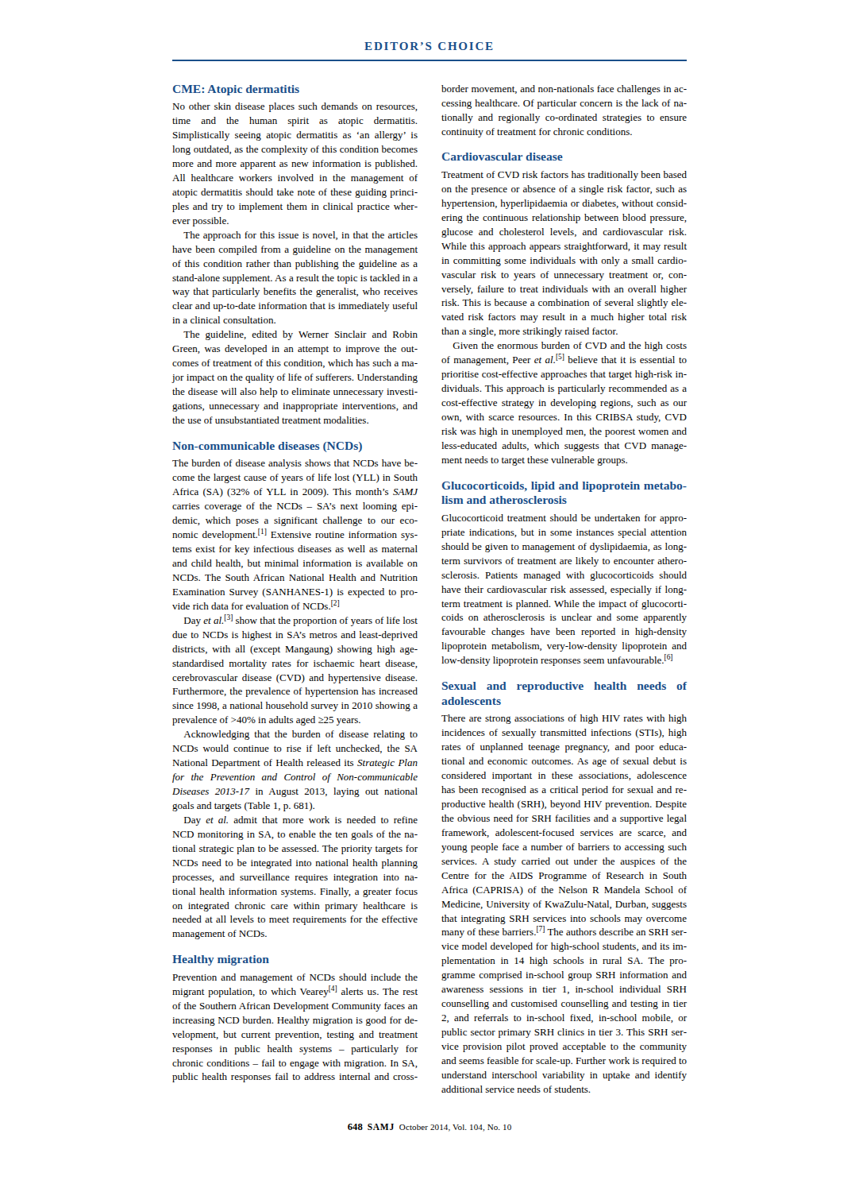Editor’s Choice
CME: Atopic dermatitis
No other skin disease places such demands on resources, time and the human spirit as atopic dermatitis. Simplistically seeing atopic dermatitis as ‘an allergy’ is long outdated, as the complexity of this condition becomes more and more apparent as new information is published. All healthcare workers involved in the management of atopic dermatitis should take note of these guiding principles and try to implement them in clinical practice wherever possible.
The approach for this issue is novel, in that the articles have been compiled from a guideline on the management of this condition rather than publishing the guideline as a stand-alone supplement. As a result the topic is tackled in a way that particularly benefits the generalist, who receives clear and up-to-date information that is immediately useful in a clinical consultation.
The guideline, edited by Werner Sinclair and Robin Green, was developed in an attempt to improve the outcomes of treatment of this condition, which has such a major impact on the quality of life of sufferers. Understanding the disease will also help to eliminate unnecessary investigations, unnecessary and inappropriate interventions, and the use of unsubstantiated treatment modalities.
Non-communicable diseases (NCDs)
The burden of disease analysis shows that NCDs have become the largest cause of years of life lost (YLL) in South Africa (SA) (32% of YLL in 2009). This month’s SAMJ carries coverage of the NCDs – SA’s next looming epidemic, which poses a significant challenge to our economic development.[1] Extensive routine information systems exist for key infectious diseases as well as maternal and child health, but minimal information is available on NCDs. The South African National Health and Nutrition Examination Survey (SANHANES-1) is expected to provide rich data for evaluation of NCDs.[2]
Day et al.[3] show that the proportion of years of life lost due to NCDs is highest in SA’s metros and least-deprived districts, with all (except Mangaung) showing high age-standardised mortality rates for ischaemic heart disease, cerebrovascular disease (CVD) and hypertensive disease. Furthermore, the prevalence of hypertension has increased since 1998, a national household survey in 2010 showing a prevalence of >40% in adults aged ≥25 years.
Acknowledging that the burden of disease relating to NCDs would continue to rise if left unchecked, the SA National Department of Health released its Strategic Plan for the Prevention and Control of Non-communicable Diseases 2013-17 in August 2013, laying out national goals and targets (Table 1, p. 681).
Day et al. admit that more work is needed to refine NCD monitoring in SA, to enable the ten goals of the national strategic plan to be assessed. The priority targets for NCDs need to be integrated into national health planning processes, and surveillance requires integration into national health information systems. Finally, a greater focus on integrated chronic care within primary healthcare is needed at all levels to meet requirements for the effective management of NCDs.
Healthy migration
Prevention and management of NCDs should include the migrant population, to which Vearey[4] alerts us. The rest of the Southern African Development Community faces an increasing NCD burden. Healthy migration is good for development, but current prevention, testing and treatment responses in public health systems – particularly for chronic conditions – fail to engage with migration. In SA, public health responses fail to address internal and cross-border movement, and non-nationals face challenges in accessing healthcare. Of particular concern is the lack of nationally and regionally co-ordinated strategies to ensure continuity of treatment for chronic conditions.
Cardiovascular disease
Treatment of CVD risk factors has traditionally been based on the presence or absence of a single risk factor, such as hypertension, hyperlipidaemia or diabetes, without considering the continuous relationship between blood pressure, glucose and cholesterol levels, and cardiovascular risk. While this approach appears straightforward, it may result in committing some individuals with only a small cardiovascular risk to years of unnecessary treatment or, conversely, failure to treat individuals with an overall higher risk. This is because a combination of several slightly elevated risk factors may result in a much higher total risk than a single, more strikingly raised factor.
Given the enormous burden of CVD and the high costs of management, Peer et al.[5] believe that it is essential to prioritise cost-effective approaches that target high-risk individuals. This approach is particularly recommended as a cost-effective strategy in developing regions, such as our own, with scarce resources. In this CRIBSA study, CVD risk was high in unemployed men, the poorest women and less-educated adults, which suggests that CVD management needs to target these vulnerable groups.
Glucocorticoids, lipid and lipoprotein metabolism and atherosclerosis
Glucocorticoid treatment should be undertaken for appropriate indications, but in some instances special attention should be given to management of dyslipidaemia, as long-term survivors of treatment are likely to encounter atherosclerosis. Patients managed with glucocorticoids should have their cardiovascular risk assessed, especially if long-term treatment is planned. While the impact of glucocorticoids on atherosclerosis is unclear and some apparently favourable changes have been reported in high-density lipoprotein metabolism, very-low-density lipoprotein and low-density lipoprotein responses seem unfavourable.[6]
Sexual and reproductive health needs of adolescents
There are strong associations of high HIV rates with high incidences of sexually transmitted infections (STIs), high rates of unplanned teenage pregnancy, and poor educational and economic outcomes. As age of sexual debut is considered important in these associations, adolescence has been recognised as a critical period for sexual and reproductive health (SRH), beyond HIV prevention. Despite the obvious need for SRH facilities and a supportive legal framework, adolescent-focused services are scarce, and young people face a number of barriers to accessing such services. A study carried out under the auspices of the Centre for the AIDS Programme of Research in South Africa (CAPRISA) of the Nelson R Mandela School of Medicine, University of KwaZulu-Natal, Durban, suggests that integrating SRH services into schools may overcome many of these barriers.[7] The authors describe an SRH service model developed for high-school students, and its implementation in 14 high schools in rural SA. The programme comprised in-school group SRH information and awareness sessions in tier 1, in-school individual SRH counselling and customised counselling and testing in tier 2, and referrals to in-school fixed, in-school mobile, or public sector primary SRH clinics in tier 3. This SRH service provision pilot proved acceptable to the community and seems feasible for scale-up. Further work is required to understand interschool variability in uptake and identify additional service needs of students.
648 SAMJ October 2014, Vol. 104, No. 10